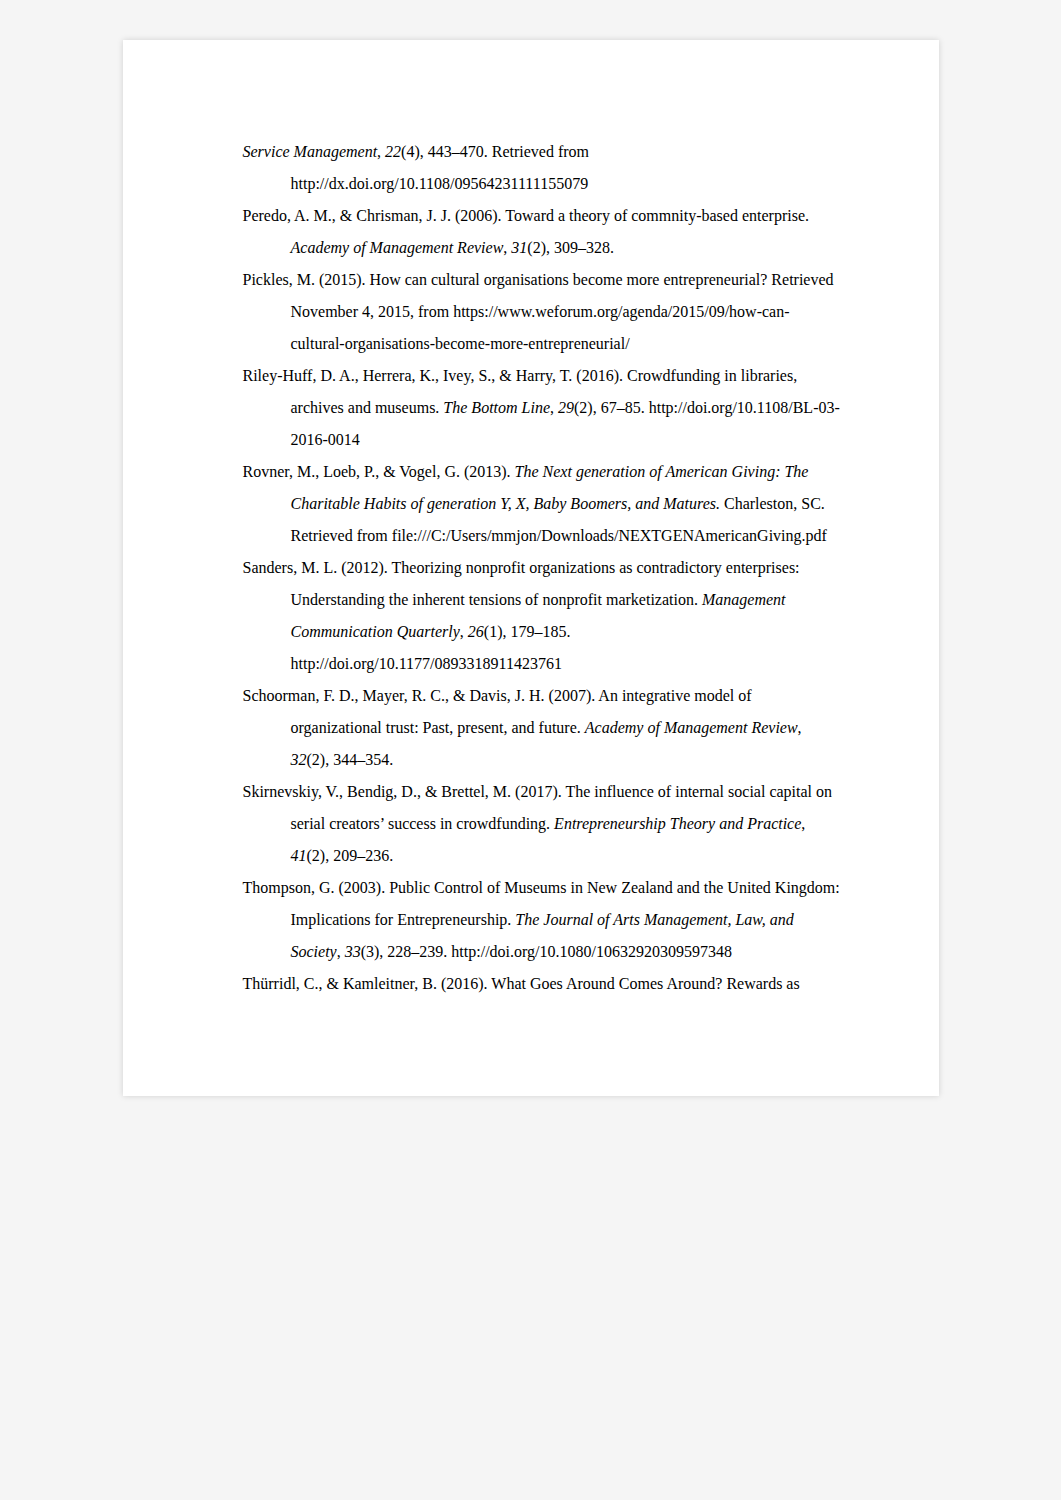Service Management, 22(4), 443–470. Retrieved from http://dx.doi.org/10.1108/09564231111155079
Peredo, A. M., & Chrisman, J. J. (2006). Toward a theory of commnity-based enterprise. Academy of Management Review, 31(2), 309–328.
Pickles, M. (2015). How can cultural organisations become more entrepreneurial? Retrieved November 4, 2015, from https://www.weforum.org/agenda/2015/09/how-can-cultural-organisations-become-more-entrepreneurial/
Riley-Huff, D. A., Herrera, K., Ivey, S., & Harry, T. (2016). Crowdfunding in libraries, archives and museums. The Bottom Line, 29(2), 67–85. http://doi.org/10.1108/BL-03-2016-0014
Rovner, M., Loeb, P., & Vogel, G. (2013). The Next generation of American Giving: The Charitable Habits of generation Y, X, Baby Boomers, and Matures. Charleston, SC. Retrieved from file:///C:/Users/mmjon/Downloads/NEXTGENAmericanGiving.pdf
Sanders, M. L. (2012). Theorizing nonprofit organizations as contradictory enterprises: Understanding the inherent tensions of nonprofit marketization. Management Communication Quarterly, 26(1), 179–185. http://doi.org/10.1177/0893318911423761
Schoorman, F. D., Mayer, R. C., & Davis, J. H. (2007). An integrative model of organizational trust: Past, present, and future. Academy of Management Review, 32(2), 344–354.
Skirnevskiy, V., Bendig, D., & Brettel, M. (2017). The influence of internal social capital on serial creators’ success in crowdfunding. Entrepreneurship Theory and Practice, 41(2), 209–236.
Thompson, G. (2003). Public Control of Museums in New Zealand and the United Kingdom: Implications for Entrepreneurship. The Journal of Arts Management, Law, and Society, 33(3), 228–239. http://doi.org/10.1080/10632920309597348
Thürridl, C., & Kamleitner, B. (2016). What Goes Around Comes Around? Rewards as